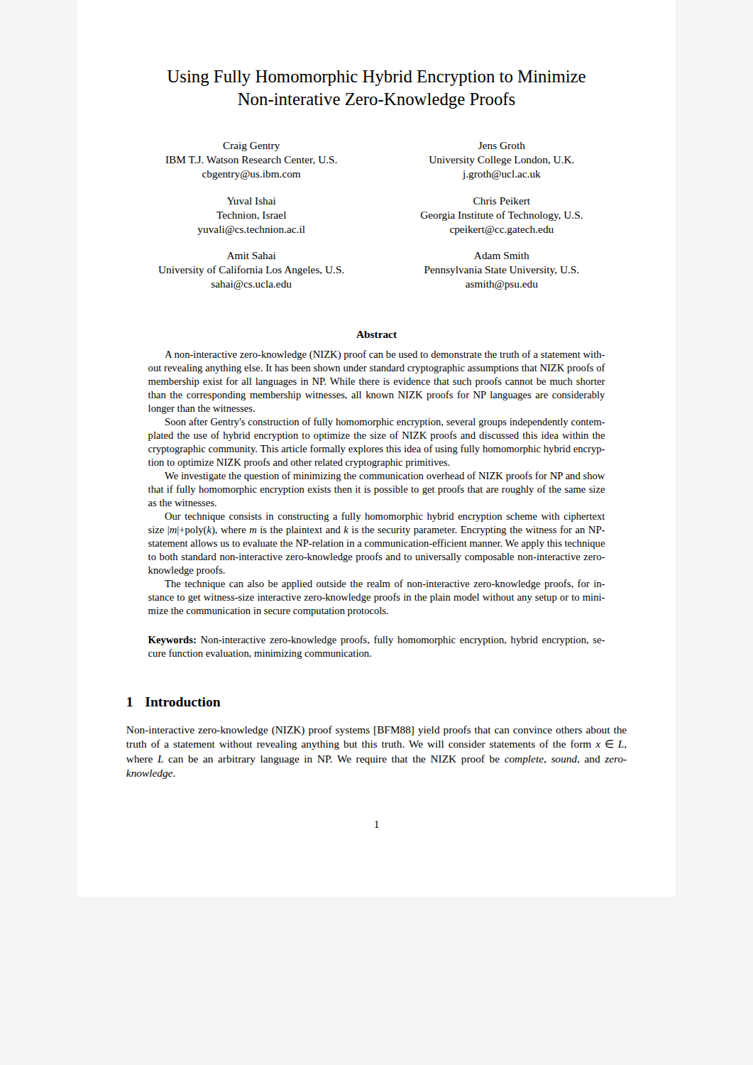Using Fully Homomorphic Hybrid Encryption to Minimize
Non-interative Zero-Knowledge Proofs
| Craig Gentry IBM T.J. Watson Research Center, U.S. cbgentry@us.ibm.com | Jens Groth University College London, U.K. j.groth@ucl.ac.uk |
| Yuval Ishai Technion, Israel yuvali@cs.technion.ac.il | Chris Peikert Georgia Institute of Technology, U.S. cpeikert@cc.gatech.edu |
| Amit Sahai University of California Los Angeles, U.S. sahai@cs.ucla.edu | Adam Smith Pennsylvania State University, U.S. asmith@psu.edu |
Abstract
A non-interactive zero-knowledge (NIZK) proof can be used to demonstrate the truth of a statement without revealing anything else. It has been shown under standard cryptographic assumptions that NIZK proofs of membership exist for all languages in NP. While there is evidence that such proofs cannot be much shorter than the corresponding membership witnesses, all known NIZK proofs for NP languages are considerably longer than the witnesses.
Soon after Gentry's construction of fully homomorphic encryption, several groups independently contemplated the use of hybrid encryption to optimize the size of NIZK proofs and discussed this idea within the cryptographic community. This article formally explores this idea of using fully homomorphic hybrid encryption to optimize NIZK proofs and other related cryptographic primitives.
We investigate the question of minimizing the communication overhead of NIZK proofs for NP and show that if fully homomorphic encryption exists then it is possible to get proofs that are roughly of the same size as the witnesses.
Our technique consists in constructing a fully homomorphic hybrid encryption scheme with ciphertext size |m|+poly(k), where m is the plaintext and k is the security parameter. Encrypting the witness for an NP-statement allows us to evaluate the NP-relation in a communication-efficient manner. We apply this technique to both standard non-interactive zero-knowledge proofs and to universally composable non-interactive zero-knowledge proofs.
The technique can also be applied outside the realm of non-interactive zero-knowledge proofs, for instance to get witness-size interactive zero-knowledge proofs in the plain model without any setup or to minimize the communication in secure computation protocols.
Keywords: Non-interactive zero-knowledge proofs, fully homomorphic encryption, hybrid encryption, secure function evaluation, minimizing communication.
1 Introduction
Non-interactive zero-knowledge (NIZK) proof systems [BFM88] yield proofs that can convince others about the truth of a statement without revealing anything but this truth. We will consider statements of the form x ∈ L, where L can be an arbitrary language in NP. We require that the NIZK proof be complete, sound, and zero-knowledge.
1